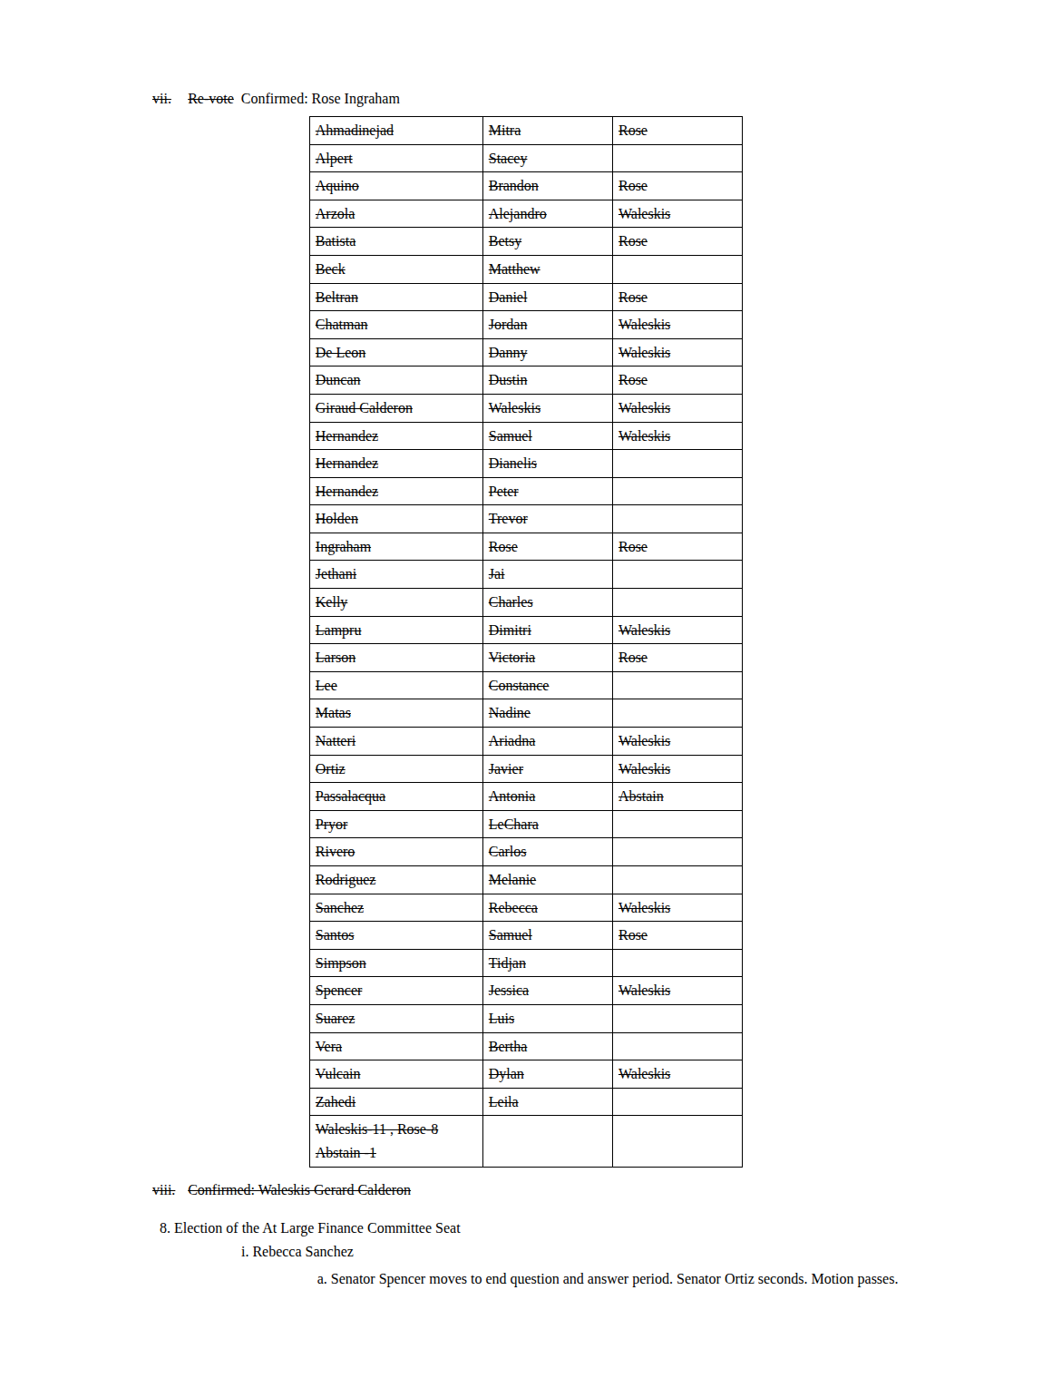vii. Re-vote Confirmed: Rose Ingraham
| Ahmadinejad | Mitra | Rose |
| Alpert | Stacey | |
| Aquino | Brandon | Rose |
| Arzola | Alejandro | Waleskis |
| Batista | Betsy | Rose |
| Beck | Matthew | |
| Beltran | Daniel | Rose |
| Chatman | Jordan | Waleskis |
| De Leon | Danny | Waleskis |
| Duncan | Dustin | Rose |
| Giraud Calderon | Waleskis | Waleskis |
| Hernandez | Samuel | Waleskis |
| Hernandez | Dianelis | |
| Hernandez | Peter | |
| Holden | Trevor | |
| Ingraham | Rose | Rose |
| Jethani | Jai | |
| Kelly | Charles | |
| Lampru | Dimitri | Waleskis |
| Larson | Victoria | Rose |
| Lee | Constance | |
| Matas | Nadine | |
| Natteri | Ariadna | Waleskis |
| Ortiz | Javier | Waleskis |
| Passalacqua | Antonia | Abstain |
| Pryor | LeChara | |
| Rivero | Carlos | |
| Rodriguez | Melanie | |
| Sanchez | Rebecca | Waleskis |
| Santos | Samuel | Rose |
| Simpson | Tidjan | |
| Spencer | Jessica | Waleskis |
| Suarez | Luis | |
| Vera | Bertha | |
| Vulcain | Dylan | Waleskis |
| Zahedi | Leila | |
| Waleskis-11 , Rose-8 Abstain -1 | | |
viii. Confirmed: Waleskis Gerard Calderon
Election of the At Large Finance Committee Seat
Rebecca Sanchez
Senator Spencer moves to end question and answer period. Senator Ortiz seconds. Motion passes.